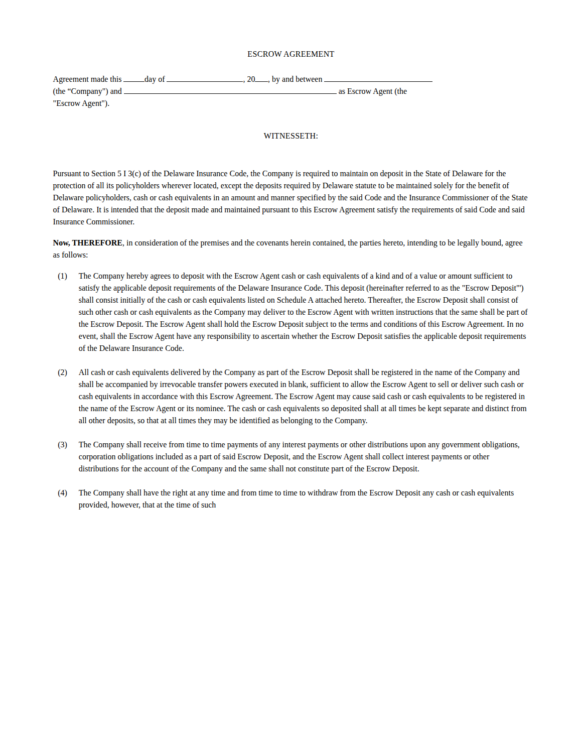ESCROW AGREEMENT
Agreement made this day of , 20 , by and between
(the “Company") and as Escrow Agent (the
"Escrow Agent").
WITNESSETH:
Pursuant to Section 5 I 3(c) of the Delaware Insurance Code, the Company is required to maintain on deposit in the State of Delaware for the protection of all its policyholders wherever located, except the deposits required by Delaware statute to be maintained solely for the benefit of Delaware policyholders, cash or cash equivalents in an amount and manner specified by the said Code and the Insurance Commissioner of the State of Delaware. It is intended that the deposit made and maintained pursuant to this Escrow Agreement satisfy the requirements of said Code and said Insurance Commissioner.
Now, THEREFORE, in consideration of the premises and the covenants herein contained, the parties hereto, intending to be legally bound, agree as follows:
The Company hereby agrees to deposit with the Escrow Agent cash or cash equivalents of a kind and of a value or amount sufficient to satisfy the applicable deposit requirements of the Delaware Insurance Code. This deposit (hereinafter referred to as the "Escrow Deposit"') shall consist initially of the cash or cash equivalents listed on Schedule A attached hereto. Thereafter, the Escrow Deposit shall consist of such other cash or cash equivalents as the Company may deliver to the Escrow Agent with written instructions that the same shall be part of the Escrow Deposit. The Escrow Agent shall hold the Escrow Deposit subject to the terms and conditions of this Escrow Agreement. In no event, shall the Escrow Agent have any responsibility to ascertain whether the Escrow Deposit satisfies the applicable deposit requirements of the Delaware Insurance Code.
All cash or cash equivalents delivered by the Company as part of the Escrow Deposit shall be registered in the name of the Company and shall be accompanied by irrevocable transfer powers executed in blank, sufficient to allow the Escrow Agent to sell or deliver such cash or cash equivalents in accordance with this Escrow Agreement. The Escrow Agent may cause said cash or cash equivalents to be registered in the name of the Escrow Agent or its nominee. The cash or cash equivalents so deposited shall at all times be kept separate and distinct from all other deposits, so that at all times they may be identified as belonging to the Company.
The Company shall receive from time to time payments of any interest payments or other distributions upon any government obligations, corporation obligations included as a part of said Escrow Deposit, and the Escrow Agent shall collect interest payments or other distributions for the account of the Company and the same shall not constitute part of the Escrow Deposit.
The Company shall have the right at any time and from time to time to withdraw from the Escrow Deposit any cash or cash equivalents provided, however, that at the time of such